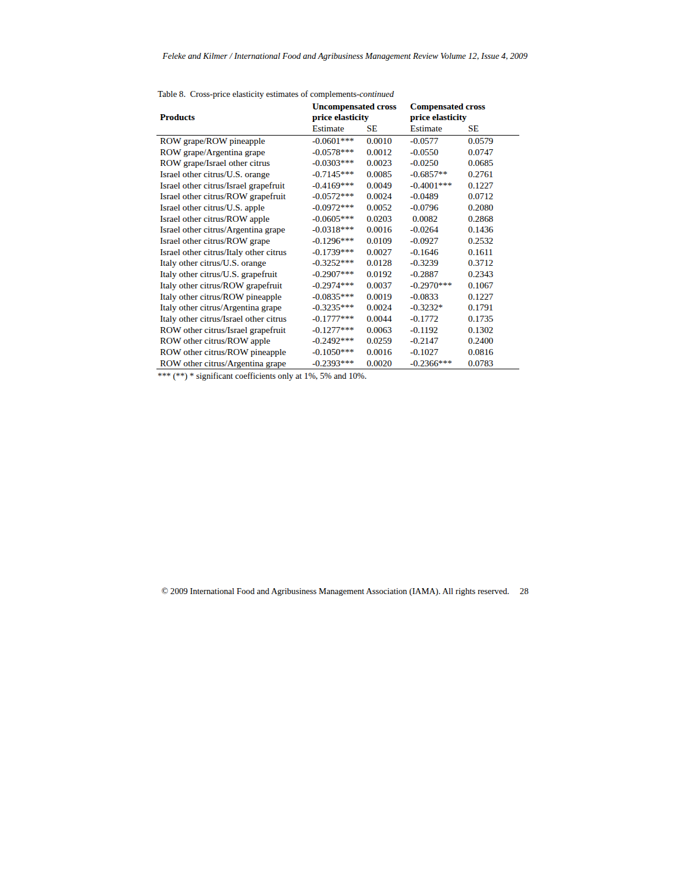Feleke and Kilmer / International Food and Agribusiness Management Review Volume 12, Issue 4, 2009
Table 8. Cross-price elasticity estimates of complements-continued
| | Uncompensated cross | Compensated cross |
| --- | --- | --- |
| Products | price elasticity | price elasticity |
| | Estimate | SE | Estimate | SE |
| ROW grape/ROW pineapple | -0.0601*** | 0.0010 | -0.0577 | 0.0579 |
| ROW grape/Argentina grape | -0.0578*** | 0.0012 | -0.0550 | 0.0747 |
| ROW grape/Israel other citrus | -0.0303*** | 0.0023 | -0.0250 | 0.0685 |
| Israel other citrus/U.S. orange | -0.7145*** | 0.0085 | -0.6857** | 0.2761 |
| Israel other citrus/Israel grapefruit | -0.4169*** | 0.0049 | -0.4001*** | 0.1227 |
| Israel other citrus/ROW grapefruit | -0.0572*** | 0.0024 | -0.0489 | 0.0712 |
| Israel other citrus/U.S. apple | -0.0972*** | 0.0052 | -0.0796 | 0.2080 |
| Israel other citrus/ROW apple | -0.0605*** | 0.0203 | 0.0082 | 0.2868 |
| Israel other citrus/Argentina grape | -0.0318*** | 0.0016 | -0.0264 | 0.1436 |
| Israel other citrus/ROW grape | -0.1296*** | 0.0109 | -0.0927 | 0.2532 |
| Israel other citrus/Italy other citrus | -0.1739*** | 0.0027 | -0.1646 | 0.1611 |
| Italy other citrus/U.S. orange | -0.3252*** | 0.0128 | -0.3239 | 0.3712 |
| Italy other citrus/U.S. grapefruit | -0.2907*** | 0.0192 | -0.2887 | 0.2343 |
| Italy other citrus/ROW grapefruit | -0.2974*** | 0.0037 | -0.2970*** | 0.1067 |
| Italy other citrus/ROW pineapple | -0.0835*** | 0.0019 | -0.0833 | 0.1227 |
| Italy other citrus/Argentina grape | -0.3235*** | 0.0024 | -0.3232* | 0.1791 |
| Italy other citrus/Israel other citrus | -0.1777*** | 0.0044 | -0.1772 | 0.1735 |
| ROW other citrus/Israel grapefruit | -0.1277*** | 0.0063 | -0.1192 | 0.1302 |
| ROW other citrus/ROW apple | -0.2492*** | 0.0259 | -0.2147 | 0.2400 |
| ROW other citrus/ROW pineapple | -0.1050*** | 0.0016 | -0.1027 | 0.0816 |
| ROW other citrus/Argentina grape | -0.2393*** | 0.0020 | -0.2366*** | 0.0783 |
*** (**) * significant coefficients only at 1%, 5% and 10%.
© 2009 International Food and Agribusiness Management Association (IAMA). All rights reserved.28